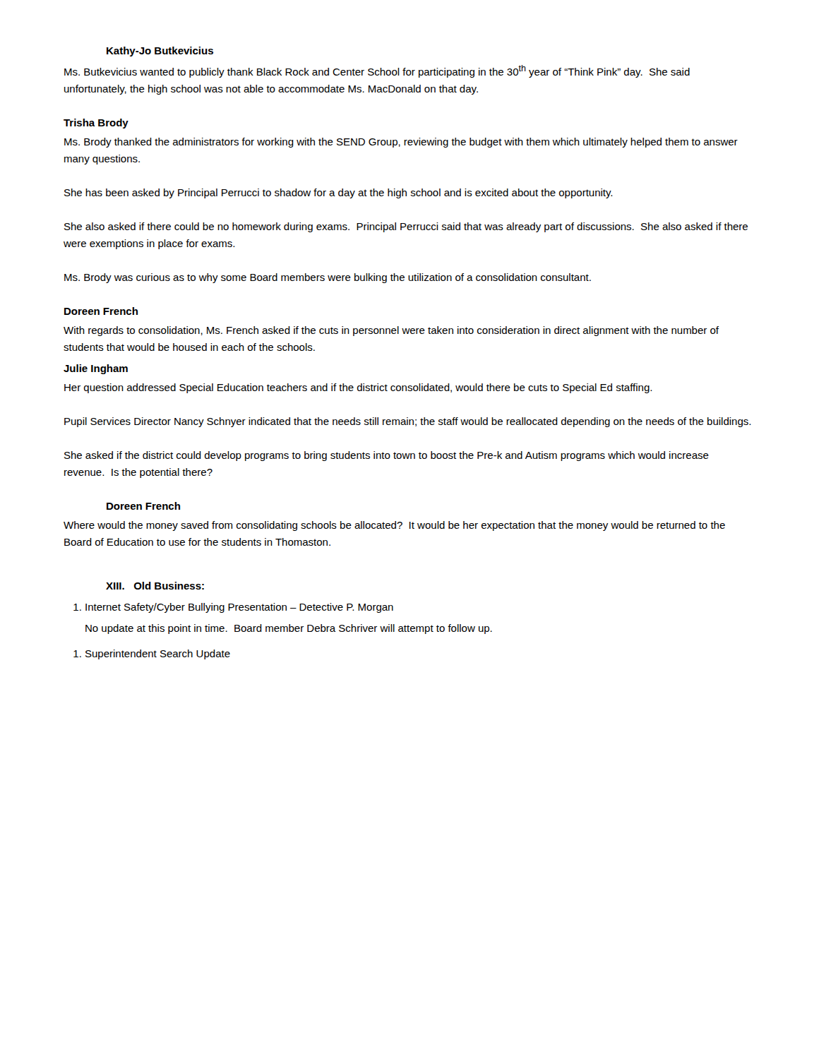Kathy-Jo Butkevicius
Ms. Butkevicius wanted to publicly thank Black Rock and Center School for participating in the 30th year of “Think Pink” day. She said unfortunately, the high school was not able to accommodate Ms. MacDonald on that day.
Trisha Brody
Ms. Brody thanked the administrators for working with the SEND Group, reviewing the budget with them which ultimately helped them to answer many questions.
She has been asked by Principal Perrucci to shadow for a day at the high school and is excited about the opportunity.
She also asked if there could be no homework during exams. Principal Perrucci said that was already part of discussions. She also asked if there were exemptions in place for exams.
Ms. Brody was curious as to why some Board members were bulking the utilization of a consolidation consultant.
Doreen French
With regards to consolidation, Ms. French asked if the cuts in personnel were taken into consideration in direct alignment with the number of students that would be housed in each of the schools.
Julie Ingham
Her question addressed Special Education teachers and if the district consolidated, would there be cuts to Special Ed staffing.
Pupil Services Director Nancy Schnyer indicated that the needs still remain; the staff would be reallocated depending on the needs of the buildings.
She asked if the district could develop programs to bring students into town to boost the Pre-k and Autism programs which would increase revenue. Is the potential there?
Doreen French
Where would the money saved from consolidating schools be allocated? It would be her expectation that the money would be returned to the Board of Education to use for the students in Thomaston.
XIII. Old Business:
Internet Safety/Cyber Bullying Presentation – Detective P. Morgan
No update at this point in time. Board member Debra Schriver will attempt to follow up.
Superintendent Search Update